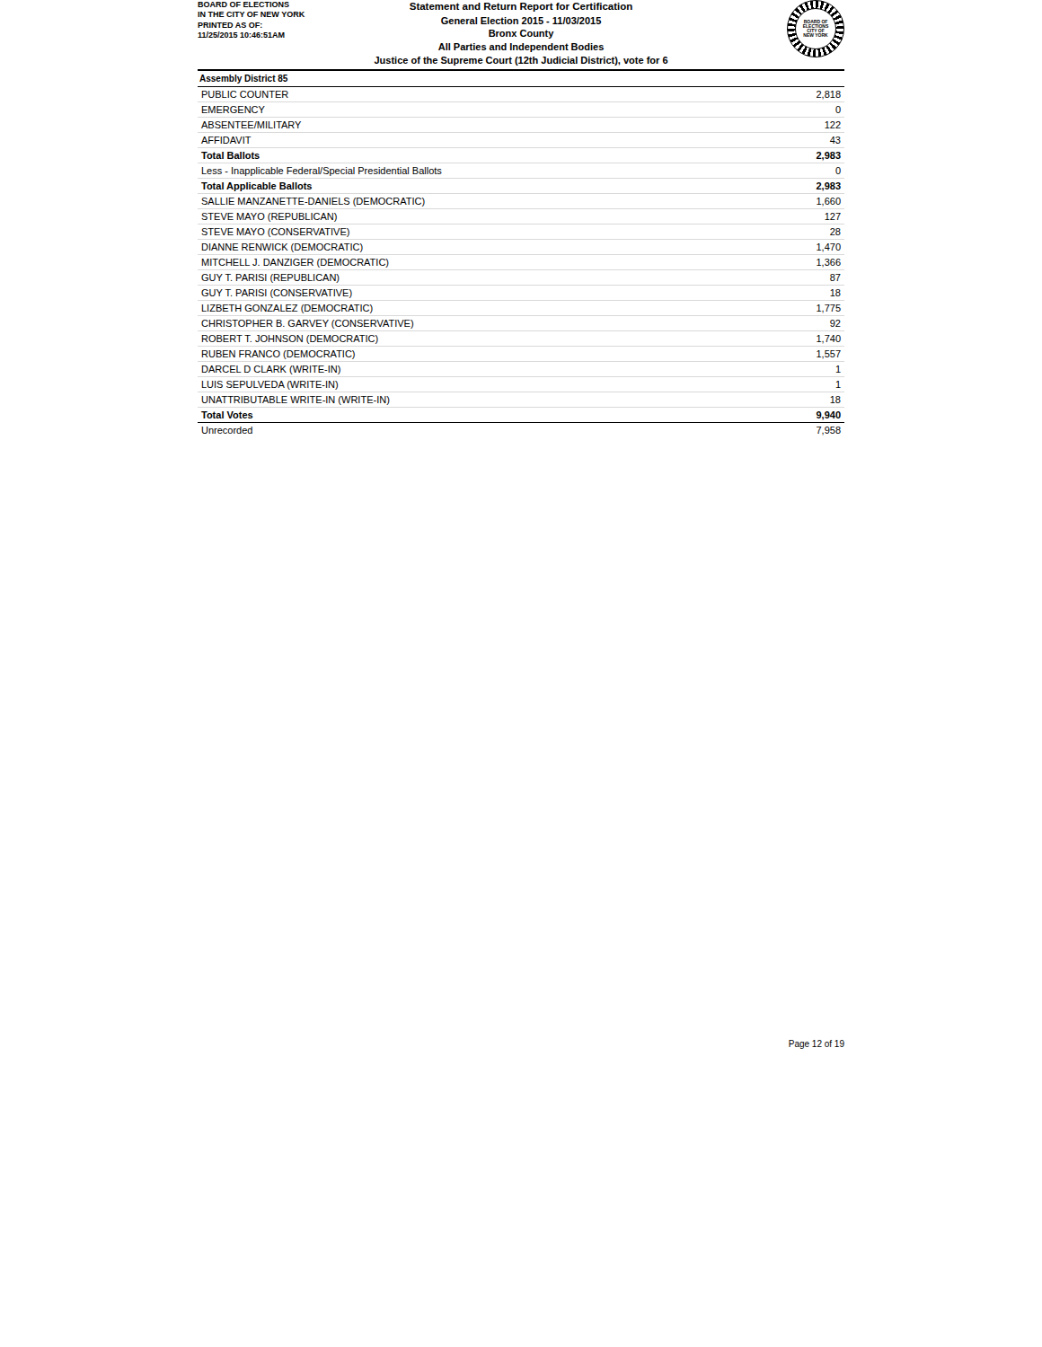BOARD OF ELECTIONS
IN THE CITY OF NEW YORK
PRINTED AS OF:
11/25/2015 10:46:51AM
Statement and Return Report for Certification
General Election 2015 - 11/03/2015
Bronx County
All Parties and Independent Bodies
Justice of the Supreme Court (12th Judicial District), vote for 6
BOARD OF
ELECTIONS
CITY OF
NEW YORK
Assembly District 85
| PUBLIC COUNTER | 2,818 |
| EMERGENCY | 0 |
| ABSENTEE/MILITARY | 122 |
| AFFIDAVIT | 43 |
| Total Ballots | 2,983 |
| Less - Inapplicable Federal/Special Presidential Ballots | 0 |
| Total Applicable Ballots | 2,983 |
| SALLIE MANZANETTE-DANIELS (DEMOCRATIC) | 1,660 |
| STEVE MAYO (REPUBLICAN) | 127 |
| STEVE MAYO (CONSERVATIVE) | 28 |
| DIANNE RENWICK (DEMOCRATIC) | 1,470 |
| MITCHELL J. DANZIGER (DEMOCRATIC) | 1,366 |
| GUY T. PARISI (REPUBLICAN) | 87 |
| GUY T. PARISI (CONSERVATIVE) | 18 |
| LIZBETH GONZALEZ (DEMOCRATIC) | 1,775 |
| CHRISTOPHER B. GARVEY (CONSERVATIVE) | 92 |
| ROBERT T. JOHNSON (DEMOCRATIC) | 1,740 |
| RUBEN FRANCO (DEMOCRATIC) | 1,557 |
| DARCEL D CLARK (WRITE-IN) | 1 |
| LUIS SEPULVEDA (WRITE-IN) | 1 |
| UNATTRIBUTABLE WRITE-IN (WRITE-IN) | 18 |
| Total Votes | 9,940 |
| Unrecorded | 7,958 |
Page 12 of 19